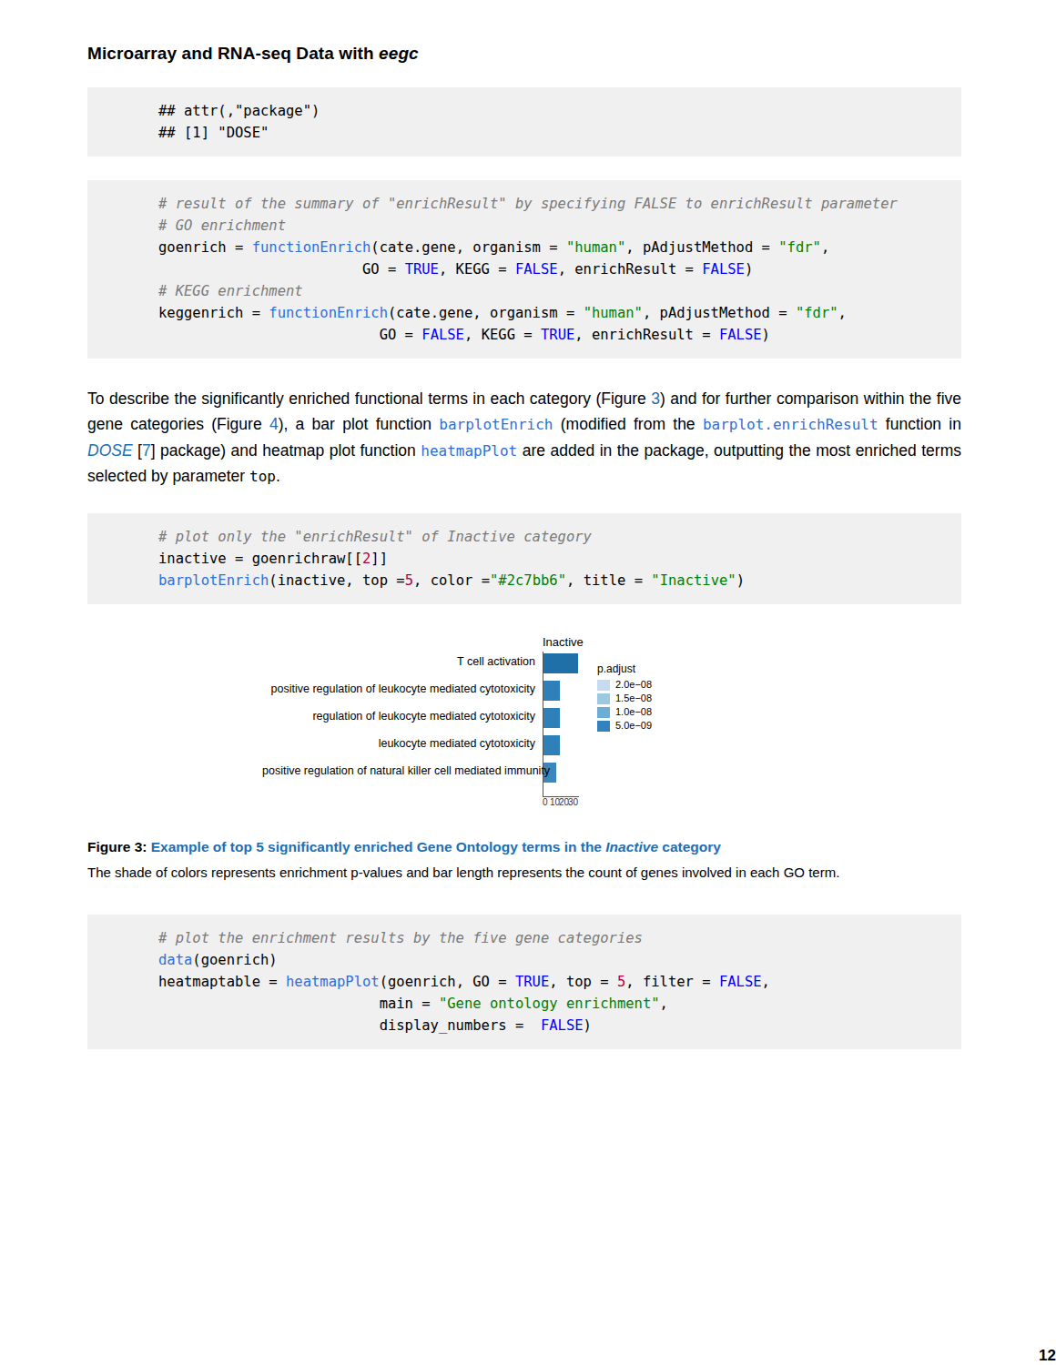Microarray and RNA-seq Data with eegc
## attr(,"package")
## [1] "DOSE"
# result of the summary of "enrichResult" by specifying FALSE to enrichResult parameter
# GO enrichment
goenrich = functionEnrich(cate.gene, organism = "human", pAdjustMethod = "fdr",
                        GO = TRUE, KEGG = FALSE, enrichResult = FALSE)
# KEGG enrichment
keggenrich = functionEnrich(cate.gene, organism = "human", pAdjustMethod = "fdr",
                          GO = FALSE, KEGG = TRUE, enrichResult = FALSE)
To describe the significantly enriched functional terms in each category (Figure 3) and for further comparison within the five gene categories (Figure 4), a bar plot function barplotEnrich (modified from the barplot.enrichResult function in DOSE [7] package) and heatmap plot function heatmapPlot are added in the package, outputting the most enriched terms selected by parameter top.
# plot only the "enrichResult" of Inactive category
inactive = goenrichraw[[2]]
barplotEnrich(inactive, top =5, color ="#2c7bb6", title = "Inactive")
Inactive
T cell activation
positive regulation of leukocyte mediated cytotoxicity
regulation of leukocyte mediated cytotoxicity
leukocyte mediated cytotoxicity
positive regulation of natural killer cell mediated immunity
0
10
20
30
p.adjust
2.0e−08
1.5e−08
1.0e−08
5.0e−09
Figure 3: Example of top 5 significantly enriched Gene Ontology terms in the Inactive category
The shade of colors represents enrichment p-values and bar length represents the count of genes involved in each GO term.
# plot the enrichment results by the five gene categories
data(goenrich)
heatmaptable = heatmapPlot(goenrich, GO = TRUE, top = 5, filter = FALSE,
                          main = "Gene ontology enrichment",
                          display_numbers =  FALSE)
12